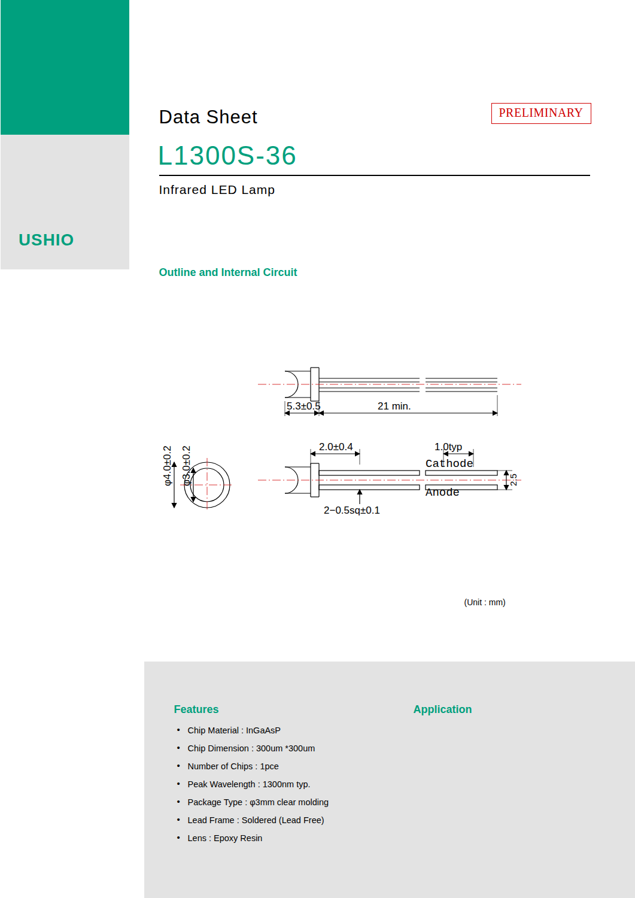USHIO
Data Sheet
PRELIMINARY
L1300S-36
Infrared LED Lamp
Outline and Internal Circuit
5.3±0.5 21 min. 2.0±0.4 1.0typ Cathode Anode 2−0.5sq±0.1 2.5 φ4.0±0.2 φ3.0±0.2
(Unit : mm)
Features
Application
Chip Material : InGaAsP
Chip Dimension : 300um *300um
Number of Chips : 1pce
Peak Wavelength : 1300nm typ.
Package Type : φ3mm clear molding
Lead Frame : Soldered (Lead Free)
Lens : Epoxy Resin